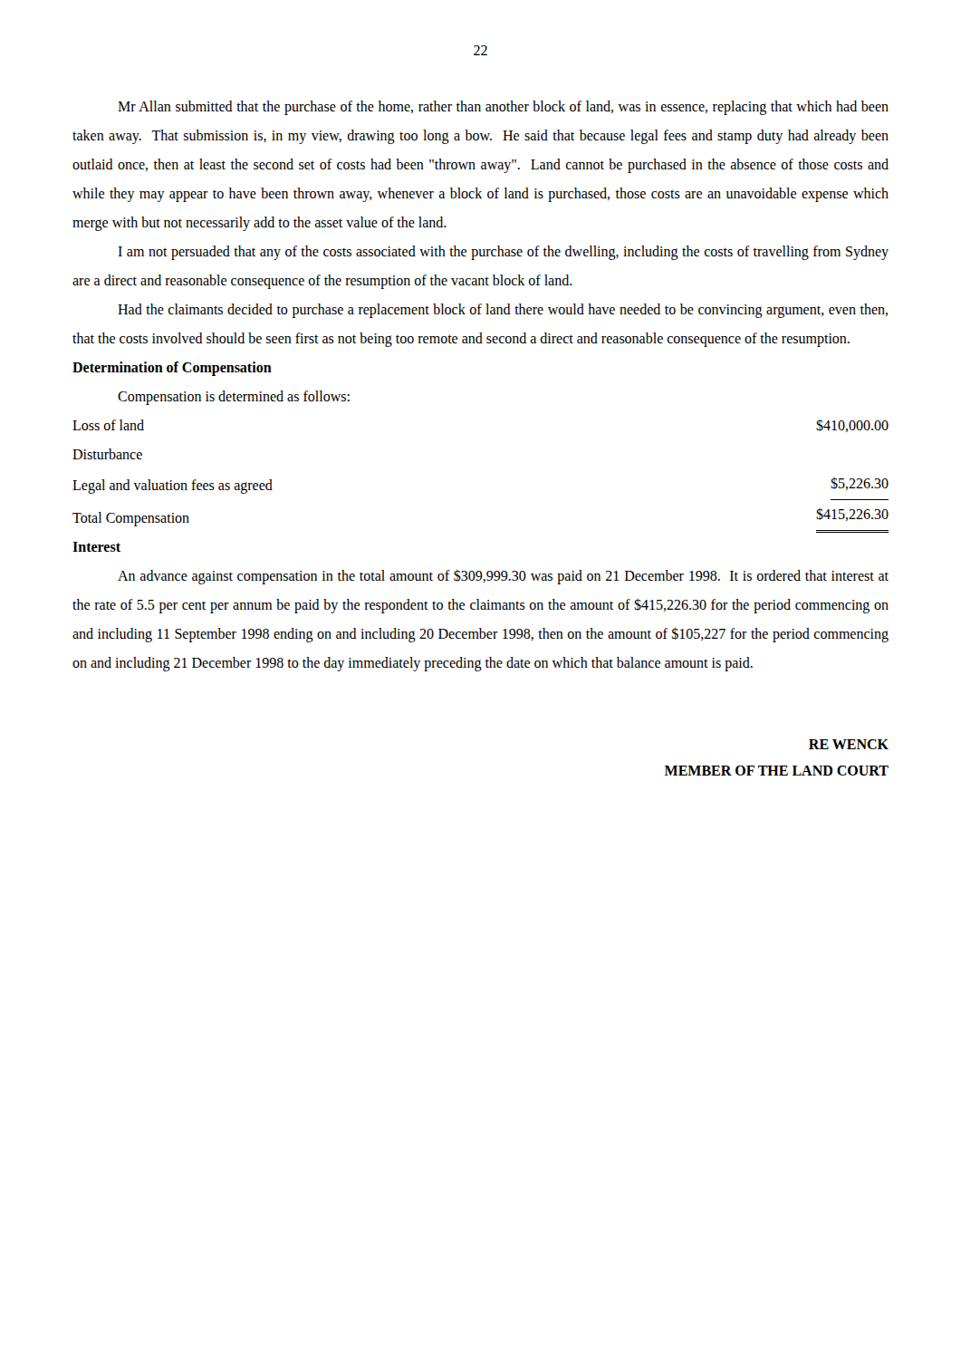22
Mr Allan submitted that the purchase of the home, rather than another block of land, was in essence, replacing that which had been taken away. That submission is, in my view, drawing too long a bow. He said that because legal fees and stamp duty had already been outlaid once, then at least the second set of costs had been "thrown away". Land cannot be purchased in the absence of those costs and while they may appear to have been thrown away, whenever a block of land is purchased, those costs are an unavoidable expense which merge with but not necessarily add to the asset value of the land.
I am not persuaded that any of the costs associated with the purchase of the dwelling, including the costs of travelling from Sydney are a direct and reasonable consequence of the resumption of the vacant block of land.
Had the claimants decided to purchase a replacement block of land there would have needed to be convincing argument, even then, that the costs involved should be seen first as not being too remote and second a direct and reasonable consequence of the resumption.
Determination of Compensation
Compensation is determined as follows:
| Loss of land | $410,000.00 |
| Disturbance | |
| Legal and valuation fees as agreed | $5,226.30 |
| Total Compensation | $415,226.30 |
Interest
An advance against compensation in the total amount of $309,999.30 was paid on 21 December 1998. It is ordered that interest at the rate of 5.5 per cent per annum be paid by the respondent to the claimants on the amount of $415,226.30 for the period commencing on and including 11 September 1998 ending on and including 20 December 1998, then on the amount of $105,227 for the period commencing on and including 21 December 1998 to the day immediately preceding the date on which that balance amount is paid.
RE WENCK
MEMBER OF THE LAND COURT